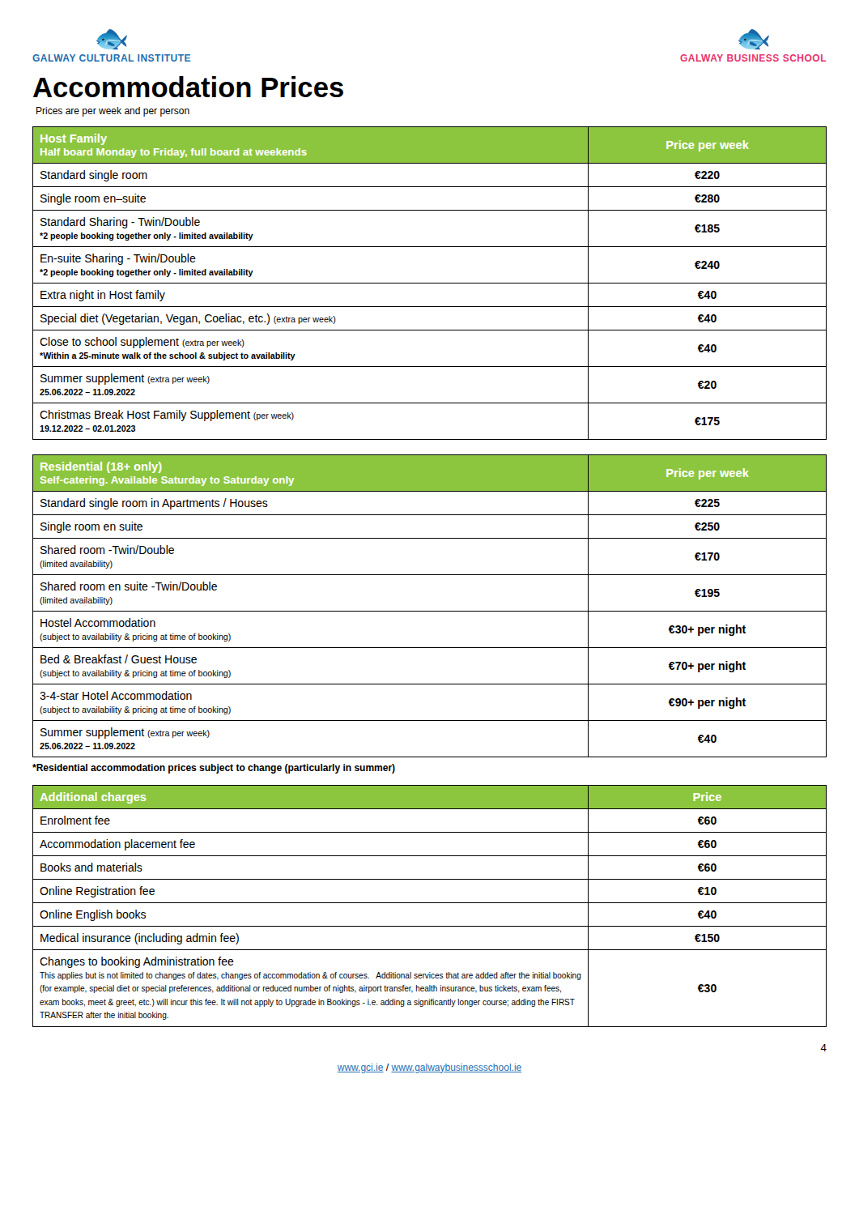🐟 GALWAY CULTURAL INSTITUTE
🐟 GALWAY BUSINESS SCHOOL
Accommodation Prices
Prices are per week and per person
| Host Family Half board Monday to Friday, full board at weekends | Price per week |
| --- | --- |
| Standard single room | €220 |
| Single room en–suite | €280 |
| Standard Sharing - Twin/Double *2 people booking together only - limited availability | €185 |
| En-suite Sharing - Twin/Double *2 people booking together only - limited availability | €240 |
| Extra night in Host family | €40 |
| Special diet (Vegetarian, Vegan, Coeliac, etc.) (extra per week) | €40 |
| Close to school supplement (extra per week) *Within a 25-minute walk of the school & subject to availability | €40 |
| Summer supplement (extra per week) 25.06.2022 – 11.09.2022 | €20 |
| Christmas Break Host Family Supplement (per week) 19.12.2022 – 02.01.2023 | €175 |
| Residential (18+ only) Self-catering. Available Saturday to Saturday only | Price per week |
| --- | --- |
| Standard single room in Apartments / Houses | €225 |
| Single room en suite | €250 |
| Shared room -Twin/Double (limited availability) | €170 |
| Shared room en suite -Twin/Double (limited availability) | €195 |
| Hostel Accommodation (subject to availability & pricing at time of booking) | €30+ per night |
| Bed & Breakfast / Guest House (subject to availability & pricing at time of booking) | €70+ per night |
| 3-4-star Hotel Accommodation (subject to availability & pricing at time of booking) | €90+ per night |
| Summer supplement (extra per week) 25.06.2022 – 11.09.2022 | €40 |
*Residential accommodation prices subject to change (particularly in summer)
| Additional charges | Price |
| --- | --- |
| Enrolment fee | €60 |
| Accommodation placement fee | €60 |
| Books and materials | €60 |
| Online Registration fee | €10 |
| Online English books | €40 |
| Medical insurance (including admin fee) | €150 |
| Changes to booking Administration fee This applies but is not limited to changes of dates, changes of accommodation & of courses. Additional services that are added after the initial booking (for example, special diet or special preferences, additional or reduced number of nights, airport transfer, health insurance, bus tickets, exam fees, exam books, meet & greet, etc.) will incur this fee. It will not apply to Upgrade in Bookings - i.e. adding a significantly longer course; adding the FIRST TRANSFER after the initial booking. | €30 |
4
www.gci.ie / www.galwaybusinessschool.ie